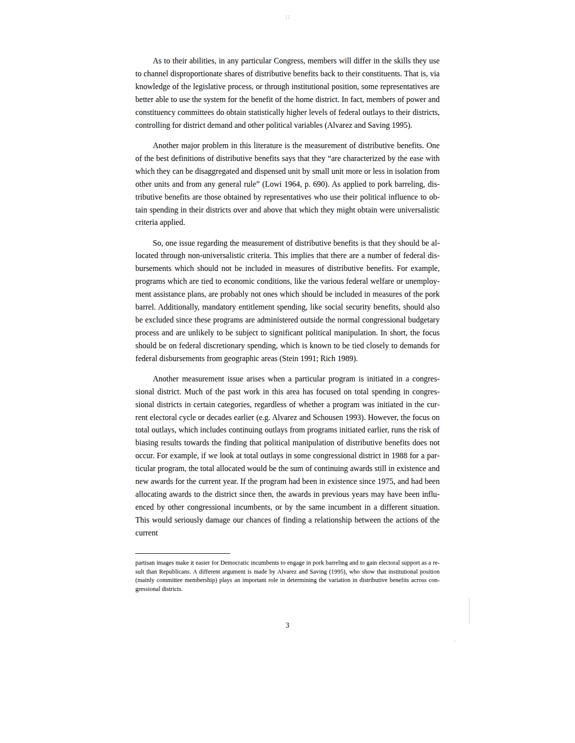⫶ ⫶
As to their abilities, in any particular Congress, members will differ in the skills they use to channel disproportionate shares of distributive benefits back to their constituents. That is, via knowledge of the legislative process, or through institutional position, some representatives are better able to use the system for the benefit of the home district. In fact, members of power and constituency committees do obtain statistically higher levels of federal outlays to their districts, controlling for district demand and other political variables (Alvarez and Saving 1995).
Another major problem in this literature is the measurement of distributive benefits. One of the best definitions of distributive benefits says that they “are characterized by the ease with which they can be disaggregated and dispensed unit by small unit more or less in isolation from other units and from any general rule” (Lowi 1964, p. 690). As applied to pork barreling, distributive benefits are those obtained by representatives who use their political influence to obtain spending in their districts over and above that which they might obtain were universalistic criteria applied.
So, one issue regarding the measurement of distributive benefits is that they should be allocated through non-universalistic criteria. This implies that there are a number of federal disbursements which should not be included in measures of distributive benefits. For example, programs which are tied to economic conditions, like the various federal welfare or unemployment assistance plans, are probably not ones which should be included in measures of the pork barrel. Additionally, mandatory entitlement spending, like social security benefits, should also be excluded since these programs are administered outside the normal congressional budgetary process and are unlikely to be subject to significant political manipulation. In short, the focus should be on federal discretionary spending, which is known to be tied closely to demands for federal disbursements from geographic areas (Stein 1991; Rich 1989).
Another measurement issue arises when a particular program is initiated in a congressional district. Much of the past work in this area has focused on total spending in congressional districts in certain categories, regardless of whether a program was initiated in the current electoral cycle or decades earlier (e.g. Alvarez and Schousen 1993). However, the focus on total outlays, which includes continuing outlays from programs initiated earlier, runs the risk of biasing results towards the finding that political manipulation of distributive benefits does not occur. For example, if we look at total outlays in some congressional district in 1988 for a particular program, the total allocated would be the sum of continuing awards still in existence and new awards for the current year. If the program had been in existence since 1975, and had been allocating awards to the district since then, the awards in previous years may have been influenced by other congressional incumbents, or by the same incumbent in a different situation. This would seriously damage our chances of finding a relationship between the actions of the current
partisan images make it easier for Democratic incumbents to engage in pork barreling and to gain electoral support as a result than Republicans. A different argument is made by Alvarez and Saving (1995), who show that institutional position (mainly committee membership) plays an important role in determining the variation in distributive benefits across congressional districts.
3
.